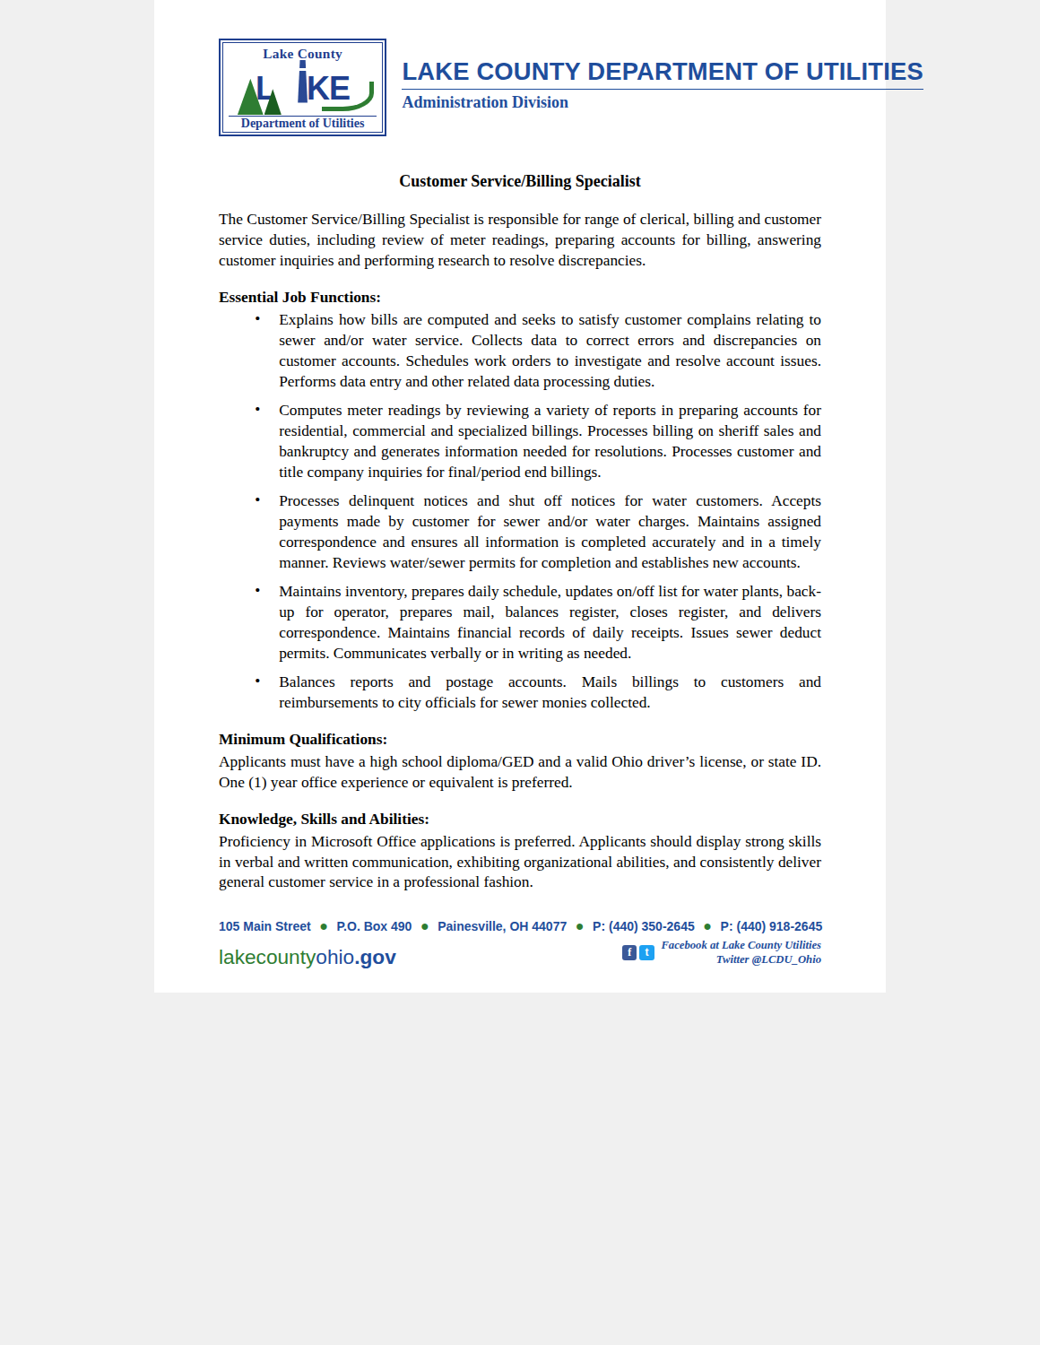Lake County
L KE
Department of Utilities
LAKE COUNTY DEPARTMENT OF UTILITIES
Administration Division
Customer Service/Billing Specialist
The Customer Service/Billing Specialist is responsible for range of clerical, billing and customer service duties, including review of meter readings, preparing accounts for billing, answering customer inquiries and performing research to resolve discrepancies.
Essential Job Functions:
Explains how bills are computed and seeks to satisfy customer complains relating to sewer and/or water service. Collects data to correct errors and discrepancies on customer accounts. Schedules work orders to investigate and resolve account issues. Performs data entry and other related data processing duties.
Computes meter readings by reviewing a variety of reports in preparing accounts for residential, commercial and specialized billings. Processes billing on sheriff sales and bankruptcy and generates information needed for resolutions. Processes customer and title company inquiries for final/period end billings.
Processes delinquent notices and shut off notices for water customers. Accepts payments made by customer for sewer and/or water charges. Maintains assigned correspondence and ensures all information is completed accurately and in a timely manner. Reviews water/sewer permits for completion and establishes new accounts.
Maintains inventory, prepares daily schedule, updates on/off list for water plants, back-up for operator, prepares mail, balances register, closes register, and delivers correspondence. Maintains financial records of daily receipts. Issues sewer deduct permits. Communicates verbally or in writing as needed.
Balances reports and postage accounts. Mails billings to customers and reimbursements to city officials for sewer monies collected.
Minimum Qualifications:
Applicants must have a high school diploma/GED and a valid Ohio driver’s license, or state ID. One (1) year office experience or equivalent is preferred.
Knowledge, Skills and Abilities:
Proficiency in Microsoft Office applications is preferred. Applicants should display strong skills in verbal and written communication, exhibiting organizational abilities, and consistently deliver general customer service in a professional fashion.
105 Main Street ● P.O. Box 490 ● Painesville, OH 44077 ● P: (440) 350-2645 ● P: (440) 918-2645
lake county ohio.gov
Facebook at Lake County Utilities
Twitter @LCDU_Ohio